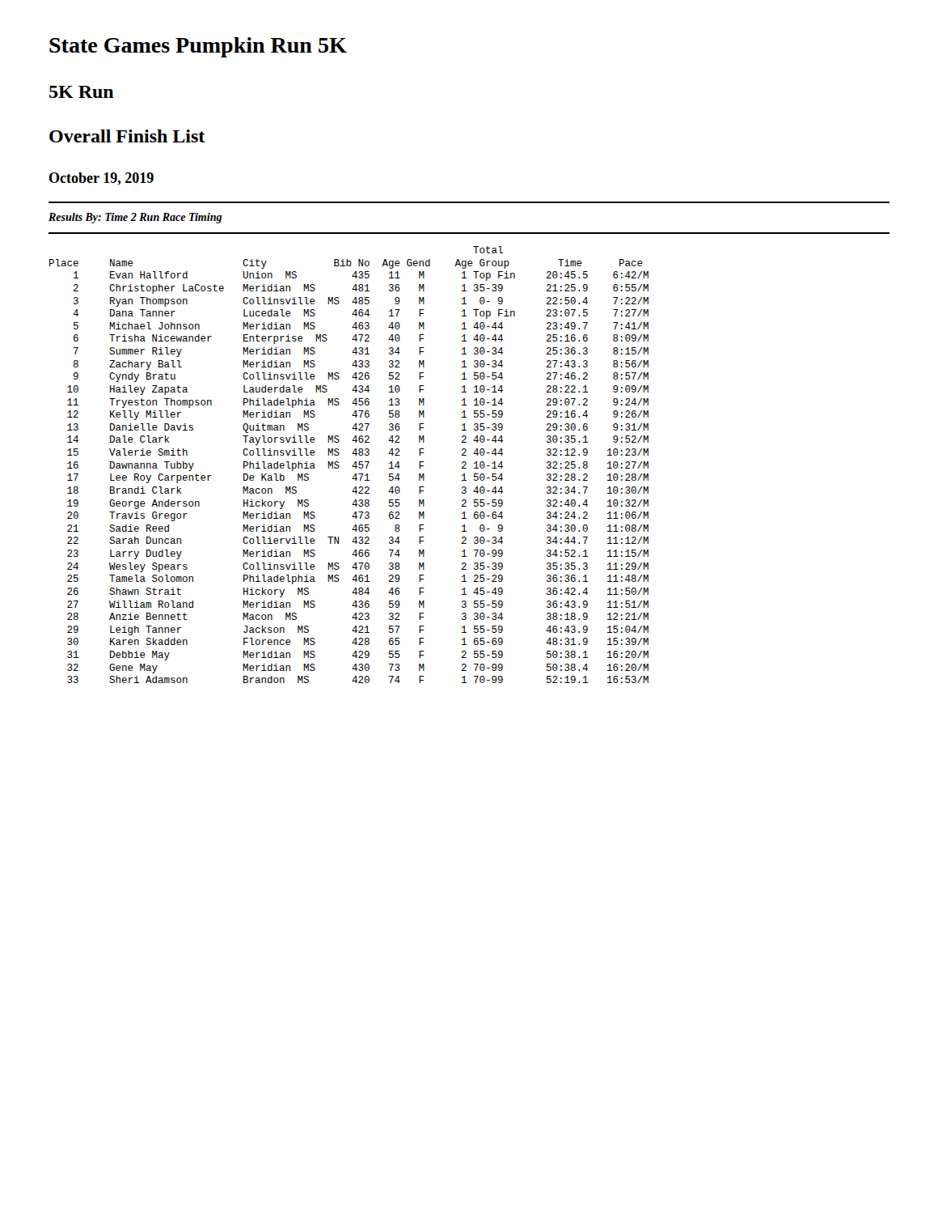State Games Pumpkin Run 5K
5K Run
Overall Finish List
October 19, 2019
Results By: Time 2 Run Race Timing
                                                                      Total
Place     Name                  City           Bib No  Age Gend    Age Group        Time      Pace
    1     Evan Hallford         Union  MS         435   11   M      1 Top Fin     20:45.5    6:42/M
    2     Christopher LaCoste   Meridian  MS      481   36   M      1 35-39       21:25.9    6:55/M
    3     Ryan Thompson         Collinsville  MS  485    9   M      1  0- 9       22:50.4    7:22/M
    4     Dana Tanner           Lucedale  MS      464   17   F      1 Top Fin     23:07.5    7:27/M
    5     Michael Johnson       Meridian  MS      463   40   M      1 40-44       23:49.7    7:41/M
    6     Trisha Nicewander     Enterprise  MS    472   40   F      1 40-44       25:16.6    8:09/M
    7     Summer Riley          Meridian  MS      431   34   F      1 30-34       25:36.3    8:15/M
    8     Zachary Ball          Meridian  MS      433   32   M      1 30-34       27:43.3    8:56/M
    9     Cyndy Bratu           Collinsville  MS  426   52   F      1 50-54       27:46.2    8:57/M
   10     Hailey Zapata         Lauderdale  MS    434   10   F      1 10-14       28:22.1    9:09/M
   11     Tryeston Thompson     Philadelphia  MS  456   13   M      1 10-14       29:07.2    9:24/M
   12     Kelly Miller          Meridian  MS      476   58   M      1 55-59       29:16.4    9:26/M
   13     Danielle Davis        Quitman  MS       427   36   F      1 35-39       29:30.6    9:31/M
   14     Dale Clark            Taylorsville  MS  462   42   M      2 40-44       30:35.1    9:52/M
   15     Valerie Smith         Collinsville  MS  483   42   F      2 40-44       32:12.9   10:23/M
   16     Dawnanna Tubby        Philadelphia  MS  457   14   F      2 10-14       32:25.8   10:27/M
   17     Lee Roy Carpenter     De Kalb  MS       471   54   M      1 50-54       32:28.2   10:28/M
   18     Brandi Clark          Macon  MS         422   40   F      3 40-44       32:34.7   10:30/M
   19     George Anderson       Hickory  MS       438   55   M      2 55-59       32:40.4   10:32/M
   20     Travis Gregor         Meridian  MS      473   62   M      1 60-64       34:24.2   11:06/M
   21     Sadie Reed            Meridian  MS      465    8   F      1  0- 9       34:30.0   11:08/M
   22     Sarah Duncan          Collierville  TN  432   34   F      2 30-34       34:44.7   11:12/M
   23     Larry Dudley          Meridian  MS      466   74   M      1 70-99       34:52.1   11:15/M
   24     Wesley Spears         Collinsville  MS  470   38   M      2 35-39       35:35.3   11:29/M
   25     Tamela Solomon        Philadelphia  MS  461   29   F      1 25-29       36:36.1   11:48/M
   26     Shawn Strait          Hickory  MS       484   46   F      1 45-49       36:42.4   11:50/M
   27     William Roland        Meridian  MS      436   59   M      3 55-59       36:43.9   11:51/M
   28     Anzie Bennett         Macon  MS         423   32   F      3 30-34       38:18.9   12:21/M
   29     Leigh Tanner          Jackson  MS       421   57   F      1 55-59       46:43.9   15:04/M
   30     Karen Skadden         Florence  MS      428   65   F      1 65-69       48:31.9   15:39/M
   31     Debbie May            Meridian  MS      429   55   F      2 55-59       50:38.1   16:20/M
   32     Gene May              Meridian  MS      430   73   M      2 70-99       50:38.4   16:20/M
   33     Sheri Adamson         Brandon  MS       420   74   F      1 70-99       52:19.1   16:53/M